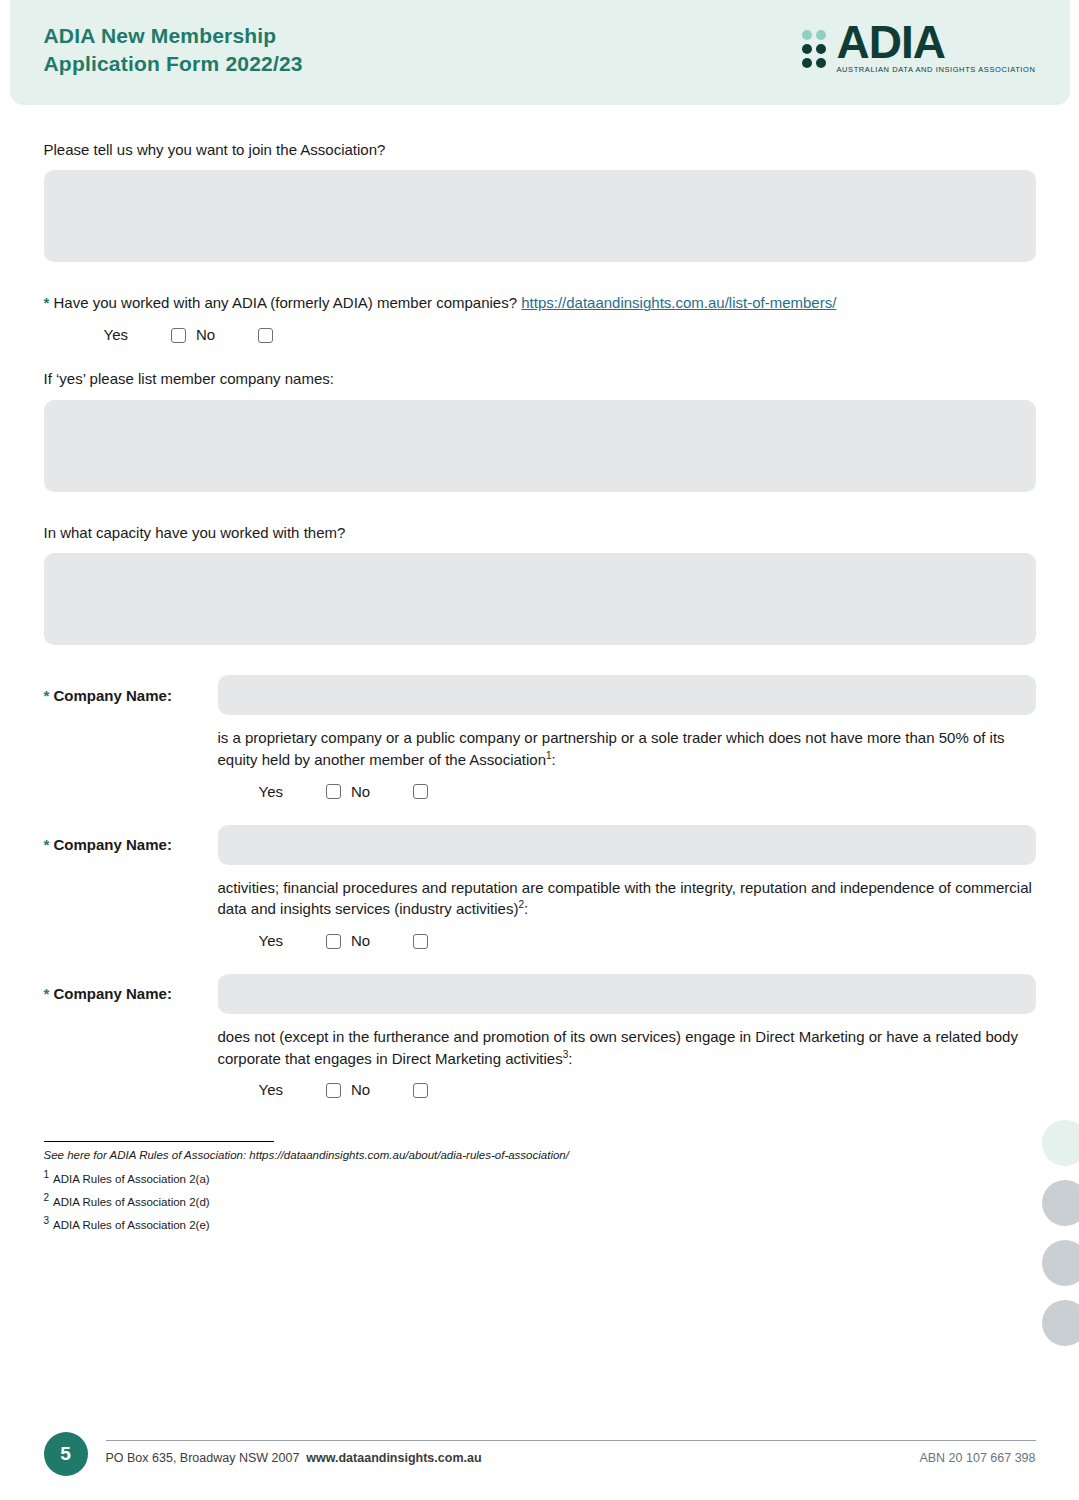ADIA New Membership
Application Form 2022/23
ADIA
Australian Data and Insights Association
Please tell us why you want to join the Association?
* Have you worked with any ADIA (formerly ADIA) member companies? https://dataandinsights.com.au/list-of-members/
Yes
No
If ‘yes’ please list member company names:
In what capacity have you worked with them?
* Company Name:
is a proprietary company or a public company or partnership or a sole trader which does not have more than 50% of its equity held by another member of the Association1:
Yes
No
* Company Name:
activities; financial procedures and reputation are compatible with the integrity, reputation and independence of commercial data and insights services (industry activities)2:
Yes
No
* Company Name:
does not (except in the furtherance and promotion of its own services) engage in Direct Marketing or have a related body corporate that engages in Direct Marketing activities3:
Yes
No
See here for ADIA Rules of Association: https://dataandinsights.com.au/about/adia-rules-of-association/
1ADIA Rules of Association 2(a)
2ADIA Rules of Association 2(d)
3ADIA Rules of Association 2(e)
5
PO Box 635, Broadway NSW 2007 www.dataandinsights.com.au
ABN 20 107 667 398